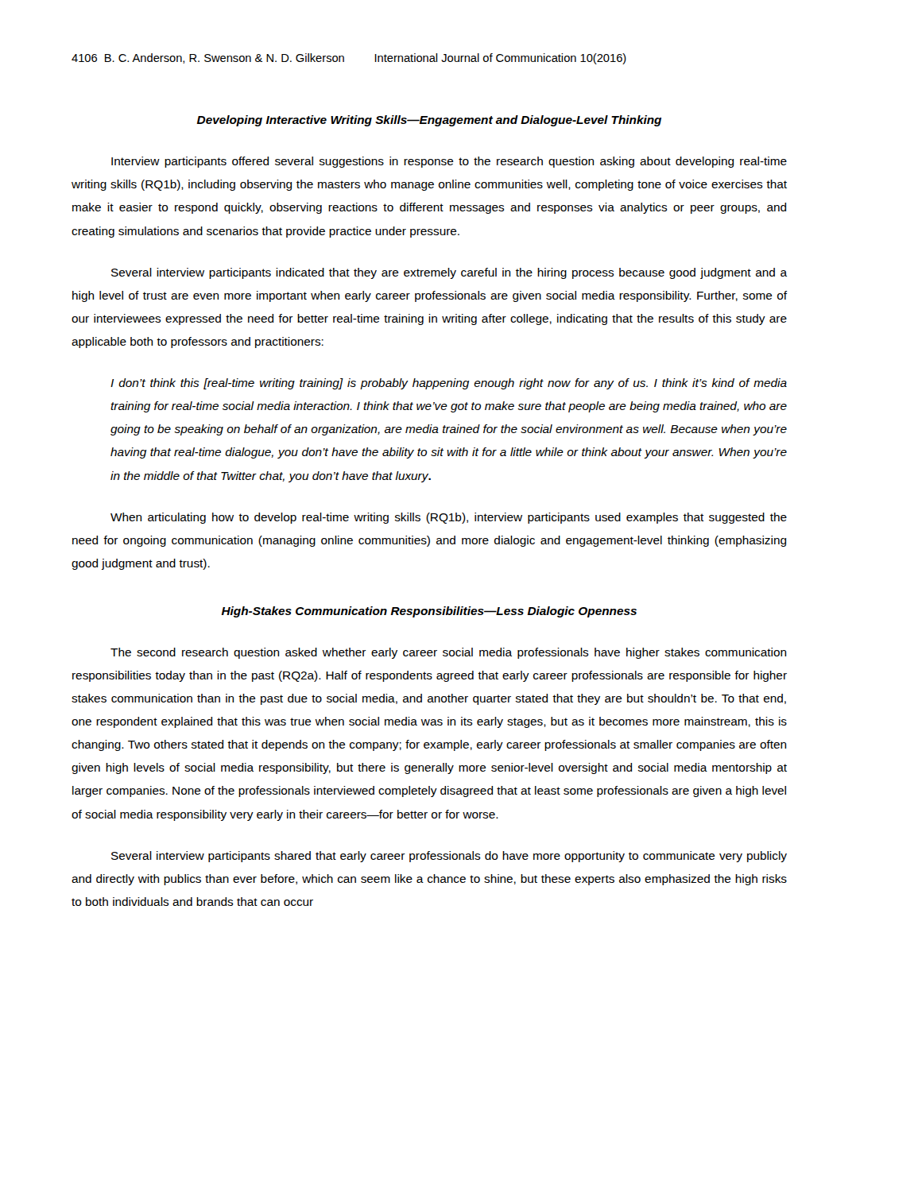4106 B. C. Anderson, R. Swenson & N. D. Gilkerson International Journal of Communication 10(2016)
Developing Interactive Writing Skills—Engagement and Dialogue-Level Thinking
Interview participants offered several suggestions in response to the research question asking about developing real-time writing skills (RQ1b), including observing the masters who manage online communities well, completing tone of voice exercises that make it easier to respond quickly, observing reactions to different messages and responses via analytics or peer groups, and creating simulations and scenarios that provide practice under pressure.
Several interview participants indicated that they are extremely careful in the hiring process because good judgment and a high level of trust are even more important when early career professionals are given social media responsibility. Further, some of our interviewees expressed the need for better real-time training in writing after college, indicating that the results of this study are applicable both to professors and practitioners:
I don’t think this [real-time writing training] is probably happening enough right now for any of us. I think it’s kind of media training for real-time social media interaction. I think that we’ve got to make sure that people are being media trained, who are going to be speaking on behalf of an organization, are media trained for the social environment as well. Because when you’re having that real-time dialogue, you don’t have the ability to sit with it for a little while or think about your answer. When you’re in the middle of that Twitter chat, you don’t have that luxury.
When articulating how to develop real-time writing skills (RQ1b), interview participants used examples that suggested the need for ongoing communication (managing online communities) and more dialogic and engagement-level thinking (emphasizing good judgment and trust).
High-Stakes Communication Responsibilities—Less Dialogic Openness
The second research question asked whether early career social media professionals have higher stakes communication responsibilities today than in the past (RQ2a). Half of respondents agreed that early career professionals are responsible for higher stakes communication than in the past due to social media, and another quarter stated that they are but shouldn’t be. To that end, one respondent explained that this was true when social media was in its early stages, but as it becomes more mainstream, this is changing. Two others stated that it depends on the company; for example, early career professionals at smaller companies are often given high levels of social media responsibility, but there is generally more senior-level oversight and social media mentorship at larger companies. None of the professionals interviewed completely disagreed that at least some professionals are given a high level of social media responsibility very early in their careers—for better or for worse.
Several interview participants shared that early career professionals do have more opportunity to communicate very publicly and directly with publics than ever before, which can seem like a chance to shine, but these experts also emphasized the high risks to both individuals and brands that can occur